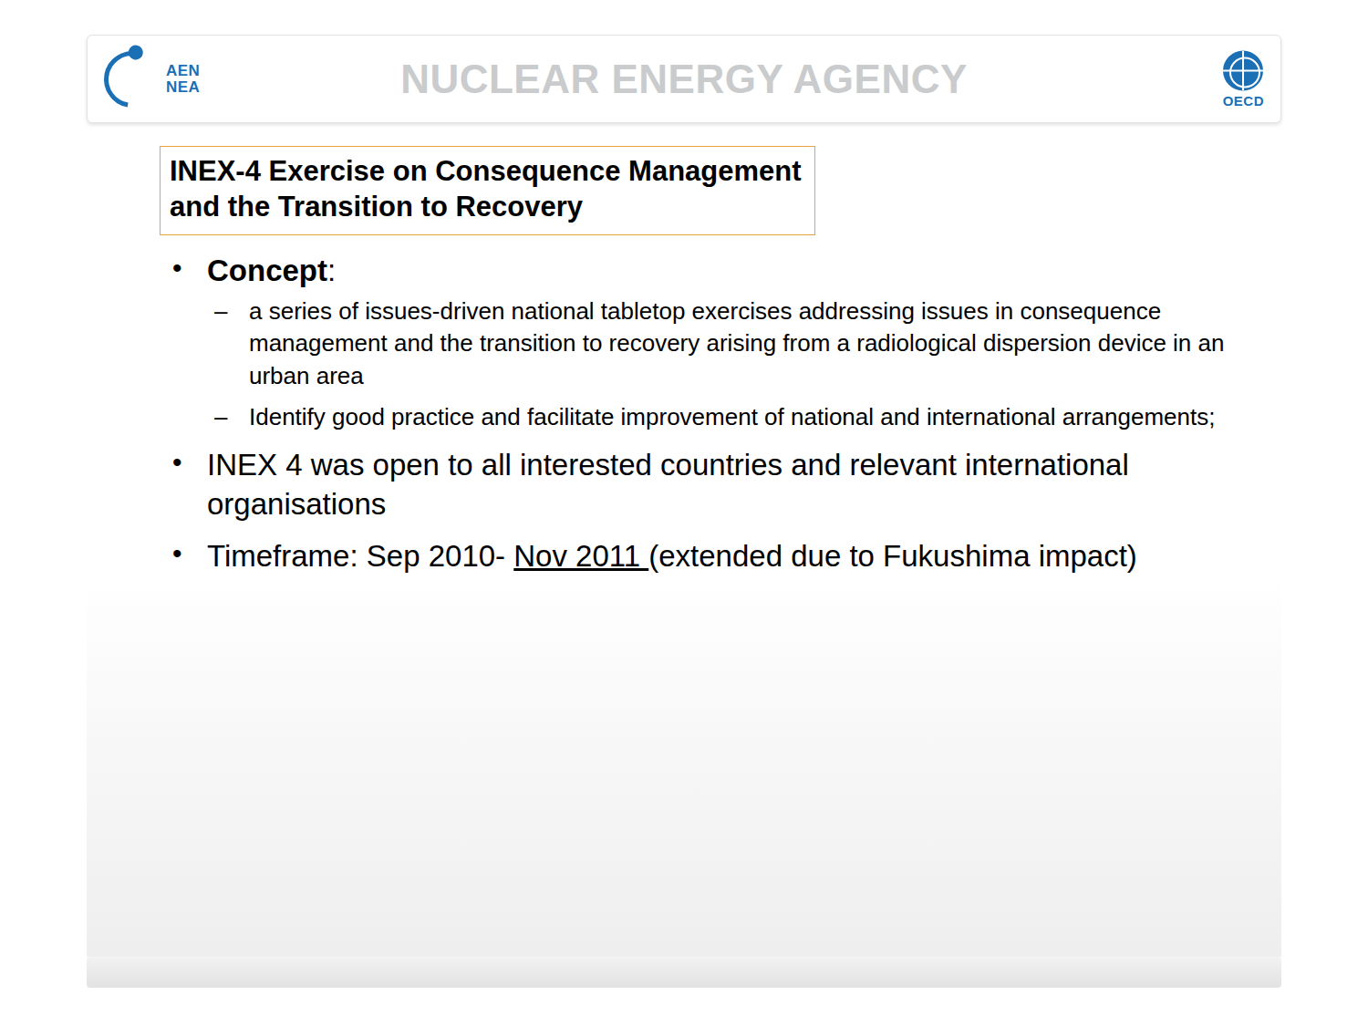AEN
NEA
NUCLEAR ENERGY AGENCY
OECD
INEX-4 Exercise on Consequence Management
and the Transition to Recovery
Concept:
a series of issues-driven national tabletop exercises addressing issues in consequence management and the transition to recovery arising from a radiological dispersion device in an urban area
Identify good practice and facilitate improvement of national and international arrangements;
INEX 4 was open to all interested countries and relevant international organisations
Timeframe: Sep 2010- Nov 2011 (extended due to Fukushima impact)
© 2012 Organisation for Economic Co-operation and Development